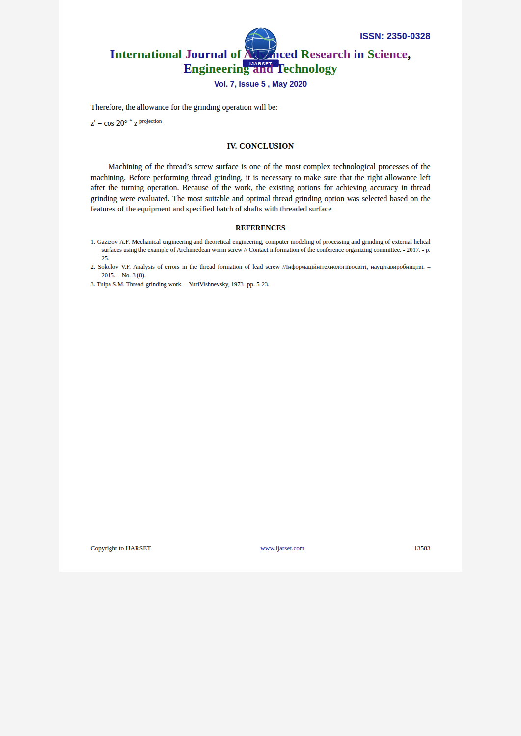IJARSET
ISSN: 2350-0328
International Journal of Advanced Research in Science,
Engineering and Technology
Vol. 7, Issue 5 , May 2020
Therefore, the allowance for the grinding operation will be:
z' = cos 20° * z projection
IV. CONCLUSION
Machining of the thread’s screw surface is one of the most complex technological processes of the machining. Before performing thread grinding, it is necessary to make sure that the right allowance left after the turning operation. Because of the work, the existing options for achieving accuracy in thread grinding were evaluated. The most suitable and optimal thread grinding option was selected based on the features of the equipment and specified batch of shafts with threaded surface
REFERENCES
1. Gazizov A.F. Mechanical engineering and theoretical engineering, computer modeling of processing and grinding of external helical surfaces using the example of Archimedean worm screw // Contact information of the conference organizing committee. - 2017. - p. 25.
2. Sokolov V.F. Analysis of errors in the thread formation of lead screw //Інформаційнітехнологіївосвіті, науцітавиробництві. – 2015. – No. 3 (8).
3. Tulpa S.M. Thread-grinding work. – YuriVishnevsky, 1973- pp. 5-23.
Copyright to IJARSET www.ijarset.com 13583